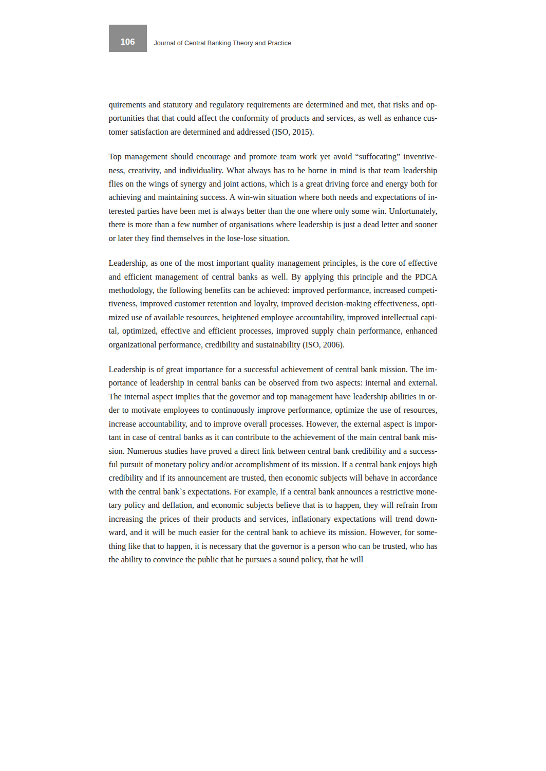106
Journal of Central Banking Theory and Practice
quirements and statutory and regulatory requirements are determined and met, that risks and opportunities that that could affect the conformity of products and services, as well as enhance customer satisfaction are determined and addressed (ISO, 2015).
Top management should encourage and promote team work yet avoid “suffocating” inventiveness, creativity, and individuality. What always has to be borne in mind is that team leadership flies on the wings of synergy and joint actions, which is a great driving force and energy both for achieving and maintaining success. A win-win situation where both needs and expectations of interested parties have been met is always better than the one where only some win. Unfortunately, there is more than a few number of organisations where leadership is just a dead letter and sooner or later they find themselves in the lose-lose situation.
Leadership, as one of the most important quality management principles, is the core of effective and efficient management of central banks as well. By applying this principle and the PDCA methodology, the following benefits can be achieved: improved performance, increased competitiveness, improved customer retention and loyalty, improved decision-making effectiveness, optimized use of available resources, heightened employee accountability, improved intellectual capital, optimized, effective and efficient processes, improved supply chain performance, enhanced organizational performance, credibility and sustainability (ISO, 2006).
Leadership is of great importance for a successful achievement of central bank mission. The importance of leadership in central banks can be observed from two aspects: internal and external. The internal aspect implies that the governor and top management have leadership abilities in order to motivate employees to continuously improve performance, optimize the use of resources, increase accountability, and to improve overall processes. However, the external aspect is important in case of central banks as it can contribute to the achievement of the main central bank mission. Numerous studies have proved a direct link between central bank credibility and a successful pursuit of monetary policy and/or accomplishment of its mission. If a central bank enjoys high credibility and if its announcement are trusted, then economic subjects will behave in accordance with the central bank`s expectations. For example, if a central bank announces a restrictive monetary policy and deflation, and economic subjects believe that is to happen, they will refrain from increasing the prices of their products and services, inflationary expectations will trend downward, and it will be much easier for the central bank to achieve its mission. However, for something like that to happen, it is necessary that the governor is a person who can be trusted, who has the ability to convince the public that he pursues a sound policy, that he will